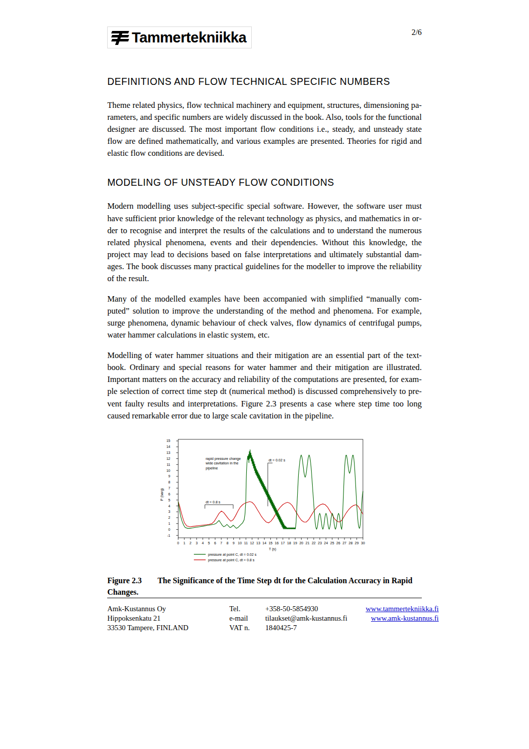Tammertekniikka
2/6
Definitions and Flow Technical Specific Numbers
Theme related physics, flow technical machinery and equipment, structures, dimensioning parameters, and specific numbers are widely discussed in the book. Also, tools for the functional designer are discussed. The most important flow conditions i.e., steady, and unsteady state flow are defined mathematically, and various examples are presented. Theories for rigid and elastic flow conditions are devised.
Modeling of Unsteady Flow Conditions
Modern modelling uses subject-specific special software. However, the software user must have sufficient prior knowledge of the relevant technology as physics, and mathematics in order to recognise and interpret the results of the calculations and to understand the numerous related physical phenomena, events and their dependencies. Without this knowledge, the project may lead to decisions based on false interpretations and ultimately substantial damages. The book discusses many practical guidelines for the modeller to improve the reliability of the result.
Many of the modelled examples have been accompanied with simplified “manually computed” solution to improve the understanding of the method and phenomena. For example, surge phenomena, dynamic behaviour of check valves, flow dynamics of centrifugal pumps, water hammer calculations in elastic system, etc.
Modelling of water hammer situations and their mitigation are an essential part of the textbook. Ordinary and special reasons for water hammer and their mitigation are illustrated. Important matters on the accuracy and reliability of the computations are presented, for example selection of correct time step dt (numerical method) is discussed comprehensively to prevent faulty results and interpretations. Figure 2.3 presents a case where step time too long caused remarkable error due to large scale cavitation in the pipeline.
15 14 13 12 11 10 9 8 7 6 5 4 3 2 1 0 -1 P (barg) 0 1 2 3 4 5 6 7 8 9 10 11 12 13 14 15 16 17 18 19 20 21 22 23 24 25 26 27 28 29 30 T (s) rapid pressure change wide cavitation in the pipeline dt = 0.02 s dt = 0.8 s pressure at point C, dt = 0.02 s pressure at point C, dt = 0.8 s
Figure 2.3 The Significance of the Time Step dt for the Calculation Accuracy in Rapid Changes.
Amk-Kustannus Oy
Hippoksenkatu 21
33530 Tampere, FINLAND
Tel.
e-mail
VAT n.
+358-50-5854930
tilaukset@amk-kustannus.fi
1840425-7
www.tammertekniikka.fi www.amk-kustannus.fi